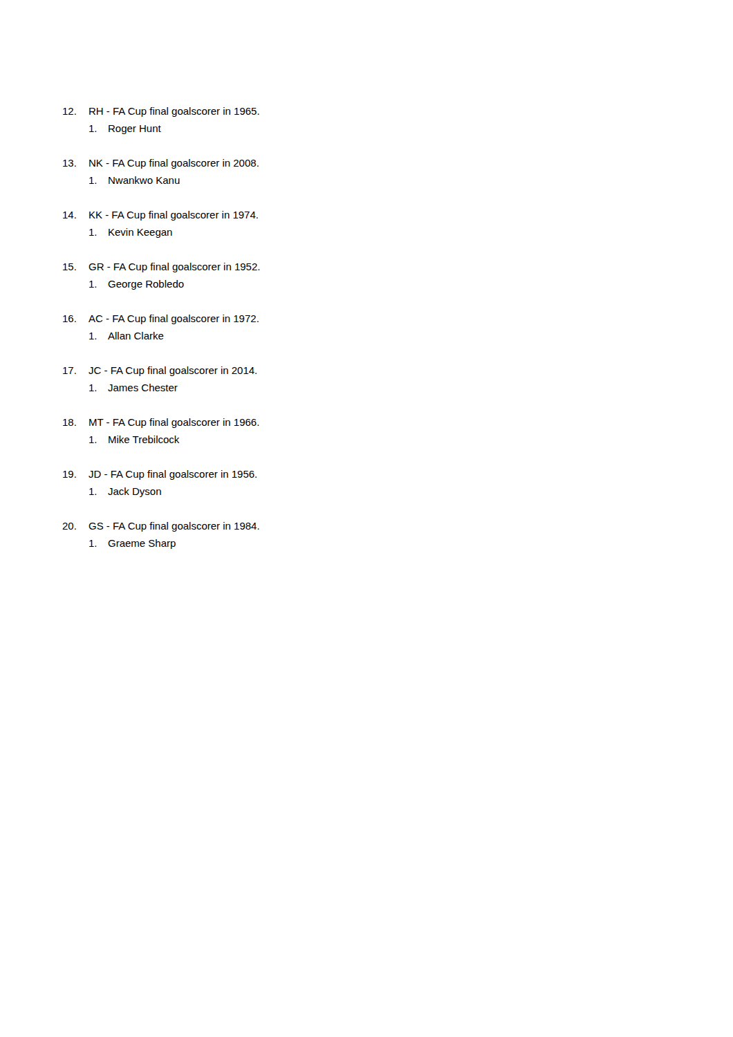RH - FA Cup final goalscorer in 1965.
Roger Hunt
NK - FA Cup final goalscorer in 2008.
Nwankwo Kanu
KK - FA Cup final goalscorer in 1974.
Kevin Keegan
GR - FA Cup final goalscorer in 1952.
George Robledo
AC - FA Cup final goalscorer in 1972.
Allan Clarke
JC - FA Cup final goalscorer in 2014.
James Chester
MT - FA Cup final goalscorer in 1966.
Mike Trebilcock
JD - FA Cup final goalscorer in 1956.
Jack Dyson
GS - FA Cup final goalscorer in 1984.
Graeme Sharp